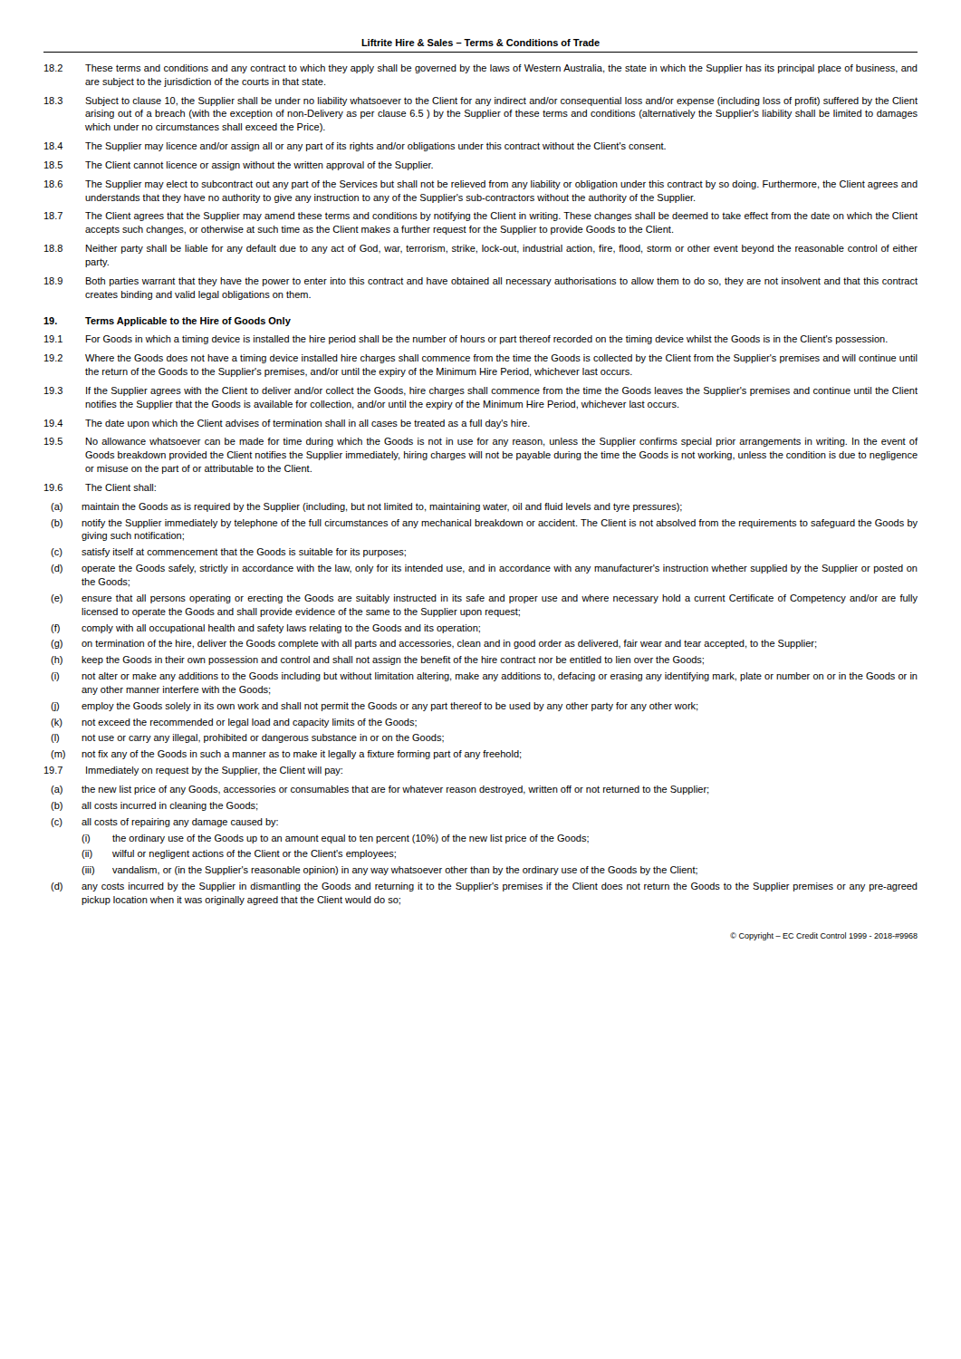Liftrite Hire & Sales – Terms & Conditions of Trade
18.2
These terms and conditions and any contract to which they apply shall be governed by the laws of Western Australia, the state in which the Supplier has its principal place of business, and are subject to the jurisdiction of the courts in that state.
18.3
Subject to clause 10, the Supplier shall be under no liability whatsoever to the Client for any indirect and/or consequential loss and/or expense (including loss of profit) suffered by the Client arising out of a breach (with the exception of non-Delivery as per clause 6.5 ) by the Supplier of these terms and conditions (alternatively the Supplier's liability shall be limited to damages which under no circumstances shall exceed the Price).
18.4
The Supplier may licence and/or assign all or any part of its rights and/or obligations under this contract without the Client's consent.
18.5
The Client cannot licence or assign without the written approval of the Supplier.
18.6
The Supplier may elect to subcontract out any part of the Services but shall not be relieved from any liability or obligation under this contract by so doing. Furthermore, the Client agrees and understands that they have no authority to give any instruction to any of the Supplier's sub-contractors without the authority of the Supplier.
18.7
The Client agrees that the Supplier may amend these terms and conditions by notifying the Client in writing. These changes shall be deemed to take effect from the date on which the Client accepts such changes, or otherwise at such time as the Client makes a further request for the Supplier to provide Goods to the Client.
18.8
Neither party shall be liable for any default due to any act of God, war, terrorism, strike, lock-out, industrial action, fire, flood, storm or other event beyond the reasonable control of either party.
18.9
Both parties warrant that they have the power to enter into this contract and have obtained all necessary authorisations to allow them to do so, they are not insolvent and that this contract creates binding and valid legal obligations on them.
19. Terms Applicable to the Hire of Goods Only
19.1
For Goods in which a timing device is installed the hire period shall be the number of hours or part thereof recorded on the timing device whilst the Goods is in the Client's possession.
19.2
Where the Goods does not have a timing device installed hire charges shall commence from the time the Goods is collected by the Client from the Supplier's premises and will continue until the return of the Goods to the Supplier's premises, and/or until the expiry of the Minimum Hire Period, whichever last occurs.
19.3
If the Supplier agrees with the Client to deliver and/or collect the Goods, hire charges shall commence from the time the Goods leaves the Supplier's premises and continue until the Client notifies the Supplier that the Goods is available for collection, and/or until the expiry of the Minimum Hire Period, whichever last occurs.
19.4
The date upon which the Client advises of termination shall in all cases be treated as a full day's hire.
19.5
No allowance whatsoever can be made for time during which the Goods is not in use for any reason, unless the Supplier confirms special prior arrangements in writing. In the event of Goods breakdown provided the Client notifies the Supplier immediately, hiring charges will not be payable during the time the Goods is not working, unless the condition is due to negligence or misuse on the part of or attributable to the Client.
19.6
The Client shall:
(a)
maintain the Goods as is required by the Supplier (including, but not limited to, maintaining water, oil and fluid levels and tyre pressures);
(b)
notify the Supplier immediately by telephone of the full circumstances of any mechanical breakdown or accident. The Client is not absolved from the requirements to safeguard the Goods by giving such notification;
(c)
satisfy itself at commencement that the Goods is suitable for its purposes;
(d)
operate the Goods safely, strictly in accordance with the law, only for its intended use, and in accordance with any manufacturer's instruction whether supplied by the Supplier or posted on the Goods;
(e)
ensure that all persons operating or erecting the Goods are suitably instructed in its safe and proper use and where necessary hold a current Certificate of Competency and/or are fully licensed to operate the Goods and shall provide evidence of the same to the Supplier upon request;
(f)
comply with all occupational health and safety laws relating to the Goods and its operation;
(g)
on termination of the hire, deliver the Goods complete with all parts and accessories, clean and in good order as delivered, fair wear and tear accepted, to the Supplier;
(h)
keep the Goods in their own possession and control and shall not assign the benefit of the hire contract nor be entitled to lien over the Goods;
(i)
not alter or make any additions to the Goods including but without limitation altering, make any additions to, defacing or erasing any identifying mark, plate or number on or in the Goods or in any other manner interfere with the Goods;
(j)
employ the Goods solely in its own work and shall not permit the Goods or any part thereof to be used by any other party for any other work;
(k)
not exceed the recommended or legal load and capacity limits of the Goods;
(l)
not use or carry any illegal, prohibited or dangerous substance in or on the Goods;
(m)
not fix any of the Goods in such a manner as to make it legally a fixture forming part of any freehold;
19.7
Immediately on request by the Supplier, the Client will pay:
(a)
the new list price of any Goods, accessories or consumables that are for whatever reason destroyed, written off or not returned to the Supplier;
(b)
all costs incurred in cleaning the Goods;
(c)
all costs of repairing any damage caused by:
(i)
the ordinary use of the Goods up to an amount equal to ten percent (10%) of the new list price of the Goods;
(ii)
wilful or negligent actions of the Client or the Client's employees;
(iii)
vandalism, or (in the Supplier's reasonable opinion) in any way whatsoever other than by the ordinary use of the Goods by the Client;
(d)
any costs incurred by the Supplier in dismantling the Goods and returning it to the Supplier's premises if the Client does not return the Goods to the Supplier premises or any pre-agreed pickup location when it was originally agreed that the Client would do so;
© Copyright – EC Credit Control 1999 - 2018-#9968